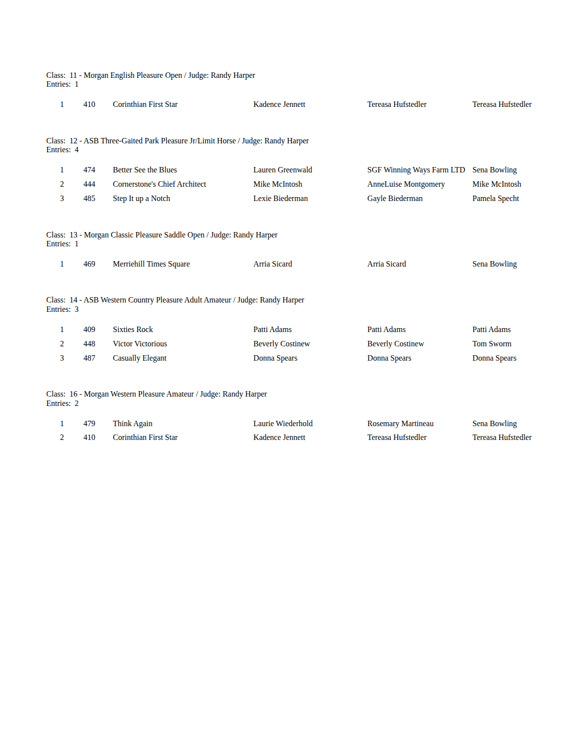Class: 11 - Morgan English Pleasure Open / Judge: Randy Harper
Entries: 1
| 1 | 410 | Corinthian First Star | Kadence Jennett | Tereasa Hufstedler | Tereasa Hufstedler |
Class: 12 - ASB Three-Gaited Park Pleasure Jr/Limit Horse / Judge: Randy Harper
Entries: 4
| 1 | 474 | Better See the Blues | Lauren Greenwald | SGF Winning Ways Farm LTD | Sena Bowling |
| 2 | 444 | Cornerstone's Chief Architect | Mike McIntosh | AnneLuise Montgomery | Mike McIntosh |
| 3 | 485 | Step It up a Notch | Lexie Biederman | Gayle Biederman | Pamela Specht |
Class: 13 - Morgan Classic Pleasure Saddle Open / Judge: Randy Harper
Entries: 1
| 1 | 469 | Merriehill Times Square | Arria Sicard | Arria Sicard | Sena Bowling |
Class: 14 - ASB Western Country Pleasure Adult Amateur / Judge: Randy Harper
Entries: 3
| 1 | 409 | Sixties Rock | Patti Adams | Patti Adams | Patti Adams |
| 2 | 448 | Victor Victorious | Beverly Costinew | Beverly Costinew | Tom Sworm |
| 3 | 487 | Casually Elegant | Donna Spears | Donna Spears | Donna Spears |
Class: 16 - Morgan Western Pleasure Amateur / Judge: Randy Harper
Entries: 2
| 1 | 479 | Think Again | Laurie Wiederhold | Rosemary Martineau | Sena Bowling |
| 2 | 410 | Corinthian First Star | Kadence Jennett | Tereasa Hufstedler | Tereasa Hufstedler |